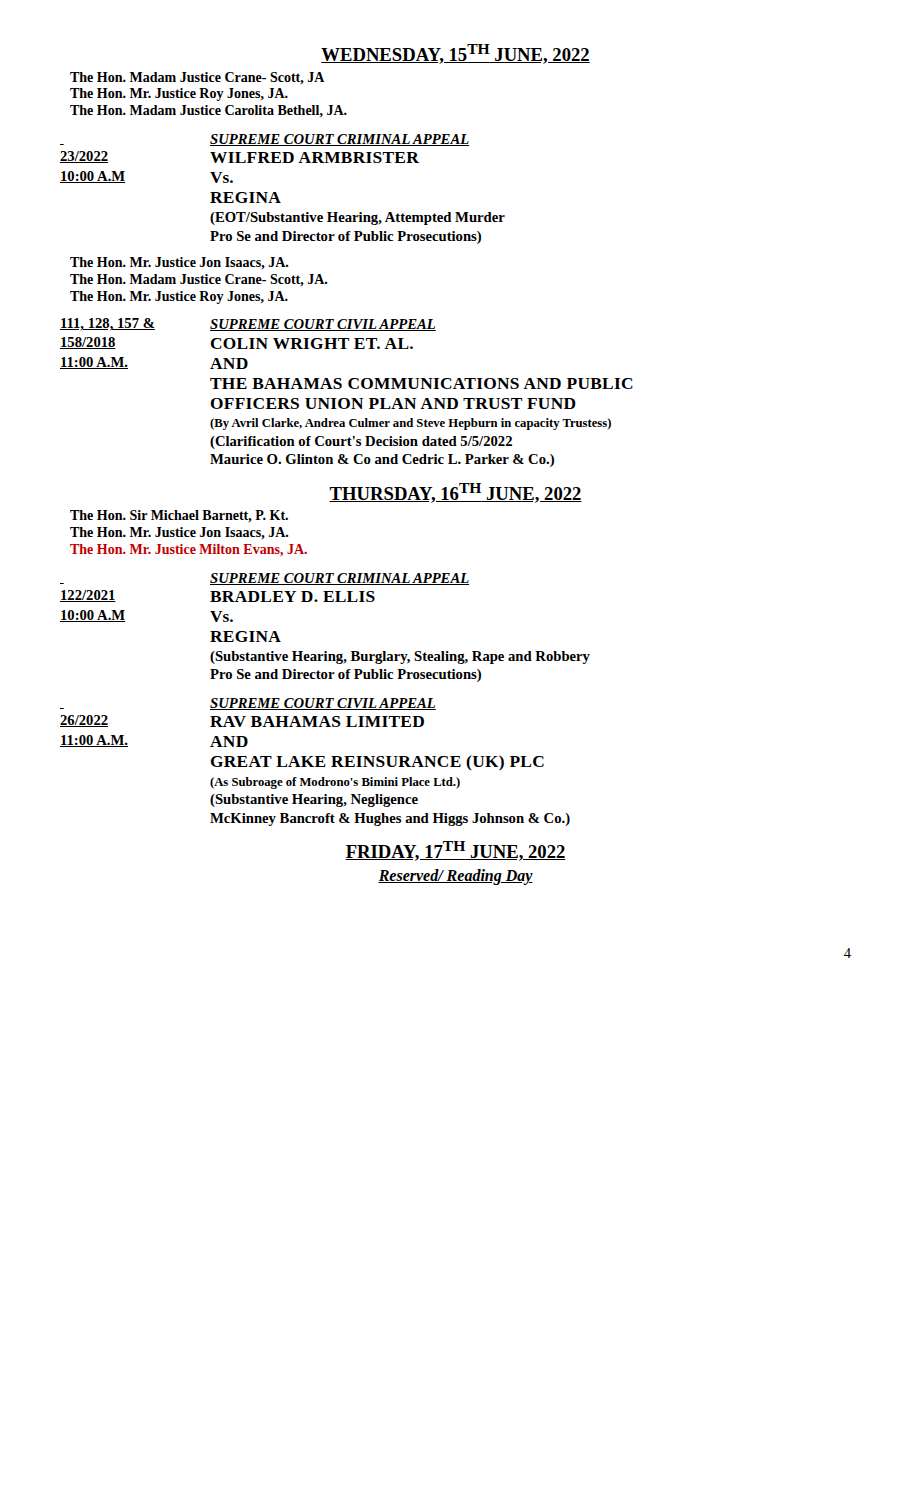WEDNESDAY, 15TH JUNE, 2022
The Hon. Madam Justice Crane- Scott, JA
The Hon. Mr. Justice Roy Jones, JA.
The Hon. Madam Justice Carolita Bethell, JA.
| | SUPREME COURT CRIMINAL APPEAL |
| 23/2022 | WILFRED ARMBRISTER |
| 10:00 A.M | Vs. |
| | REGINA |
| | (EOT/Substantive Hearing, Attempted Murder Pro Se and Director of Public Prosecutions) |
The Hon. Mr. Justice Jon Isaacs, JA.
The Hon. Madam Justice Crane- Scott, JA.
The Hon. Mr. Justice Roy Jones, JA.
| 111, 128, 157 & | SUPREME COURT CIVIL APPEAL |
| 158/2018 | COLIN WRIGHT ET. AL. |
| 11:00 A.M. | AND |
| | THE BAHAMAS COMMUNICATIONS AND PUBLIC OFFICERS UNION PLAN AND TRUST FUND |
| | (By Avril Clarke, Andrea Culmer and Steve Hepburn in capacity Trustess) (Clarification of Court's Decision dated 5/5/2022 Maurice O. Glinton & Co and Cedric L. Parker & Co.) |
THURSDAY, 16TH JUNE, 2022
The Hon. Sir Michael Barnett, P. Kt.
The Hon. Mr. Justice Jon Isaacs, JA.
The Hon. Mr. Justice Milton Evans, JA.
| | SUPREME COURT CRIMINAL APPEAL |
| 122/2021 | BRADLEY D. ELLIS |
| 10:00 A.M | Vs. |
| | REGINA |
| | (Substantive Hearing, Burglary, Stealing, Rape and Robbery Pro Se and Director of Public Prosecutions) |
| | SUPREME COURT CIVIL APPEAL |
| 26/2022 | RAV BAHAMAS LIMITED |
| 11:00 A.M. | AND |
| | GREAT LAKE REINSURANCE (UK) PLC |
| | (As Subroage of Modrono's Bimini Place Ltd.) (Substantive Hearing, Negligence McKinney Bancroft & Hughes and Higgs Johnson & Co.) |
FRIDAY, 17TH JUNE, 2022
Reserved/ Reading Day
4